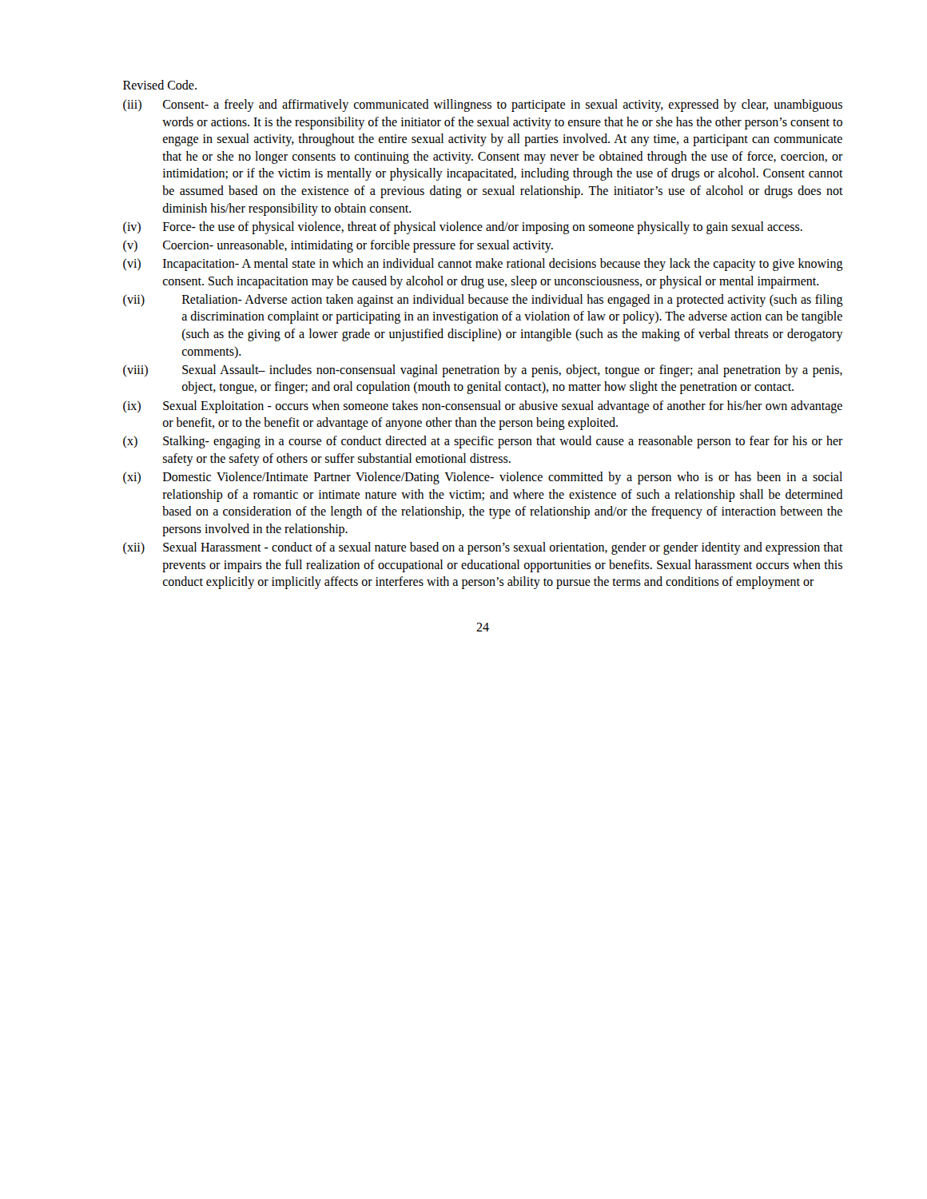Revised Code.
(iii) Consent- a freely and affirmatively communicated willingness to participate in sexual activity, expressed by clear, unambiguous words or actions. It is the responsibility of the initiator of the sexual activity to ensure that he or she has the other person’s consent to engage in sexual activity, throughout the entire sexual activity by all parties involved. At any time, a participant can communicate that he or she no longer consents to continuing the activity. Consent may never be obtained through the use of force, coercion, or intimidation; or if the victim is mentally or physically incapacitated, including through the use of drugs or alcohol. Consent cannot be assumed based on the existence of a previous dating or sexual relationship. The initiator’s use of alcohol or drugs does not diminish his/her responsibility to obtain consent.
(iv) Force- the use of physical violence, threat of physical violence and/or imposing on someone physically to gain sexual access.
(v) Coercion- unreasonable, intimidating or forcible pressure for sexual activity.
(vi) Incapacitation- A mental state in which an individual cannot make rational decisions because they lack the capacity to give knowing consent. Such incapacitation may be caused by alcohol or drug use, sleep or unconsciousness, or physical or mental impairment.
(vii) Retaliation- Adverse action taken against an individual because the individual has engaged in a protected activity (such as filing a discrimination complaint or participating in an investigation of a violation of law or policy). The adverse action can be tangible (such as the giving of a lower grade or unjustified discipline) or intangible (such as the making of verbal threats or derogatory comments).
(viii) Sexual Assault– includes non-consensual vaginal penetration by a penis, object, tongue or finger; anal penetration by a penis, object, tongue, or finger; and oral copulation (mouth to genital contact), no matter how slight the penetration or contact.
(ix) Sexual Exploitation - occurs when someone takes non-consensual or abusive sexual advantage of another for his/her own advantage or benefit, or to the benefit or advantage of anyone other than the person being exploited.
(x) Stalking- engaging in a course of conduct directed at a specific person that would cause a reasonable person to fear for his or her safety or the safety of others or suffer substantial emotional distress.
(xi) Domestic Violence/Intimate Partner Violence/Dating Violence- violence committed by a person who is or has been in a social relationship of a romantic or intimate nature with the victim; and where the existence of such a relationship shall be determined based on a consideration of the length of the relationship, the type of relationship and/or the frequency of interaction between the persons involved in the relationship.
(xii) Sexual Harassment - conduct of a sexual nature based on a person’s sexual orientation, gender or gender identity and expression that prevents or impairs the full realization of occupational or educational opportunities or benefits. Sexual harassment occurs when this conduct explicitly or implicitly affects or interferes with a person’s ability to pursue the terms and conditions of employment or
24